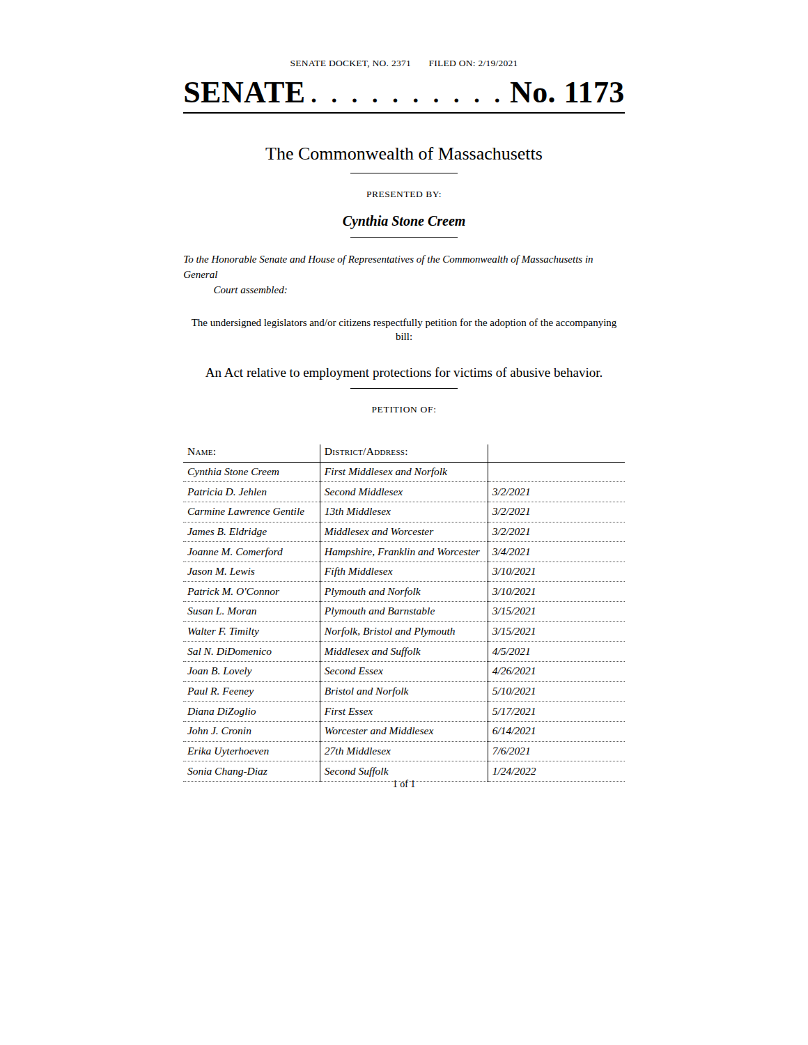SENATE DOCKET, NO. 2371 FILED ON: 2/19/2021
SENATE . . . . . . . . . . . . . . . No. 1173
The Commonwealth of Massachusetts
PRESENTED BY:
Cynthia Stone Creem
To the Honorable Senate and House of Representatives of the Commonwealth of Massachusetts in General Court assembled:
The undersigned legislators and/or citizens respectfully petition for the adoption of the accompanying bill:
An Act relative to employment protections for victims of abusive behavior.
PETITION OF:
| Name: | District/Address: | |
| --- | --- | --- |
| Cynthia Stone Creem | First Middlesex and Norfolk | |
| Patricia D. Jehlen | Second Middlesex | 3/2/2021 |
| Carmine Lawrence Gentile | 13th Middlesex | 3/2/2021 |
| James B. Eldridge | Middlesex and Worcester | 3/2/2021 |
| Joanne M. Comerford | Hampshire, Franklin and Worcester | 3/4/2021 |
| Jason M. Lewis | Fifth Middlesex | 3/10/2021 |
| Patrick M. O'Connor | Plymouth and Norfolk | 3/10/2021 |
| Susan L. Moran | Plymouth and Barnstable | 3/15/2021 |
| Walter F. Timilty | Norfolk, Bristol and Plymouth | 3/15/2021 |
| Sal N. DiDomenico | Middlesex and Suffolk | 4/5/2021 |
| Joan B. Lovely | Second Essex | 4/26/2021 |
| Paul R. Feeney | Bristol and Norfolk | 5/10/2021 |
| Diana DiZoglio | First Essex | 5/17/2021 |
| John J. Cronin | Worcester and Middlesex | 6/14/2021 |
| Erika Uyterhoeven | 27th Middlesex | 7/6/2021 |
| Sonia Chang-Diaz | Second Suffolk | 1/24/2022 |
1 of 1